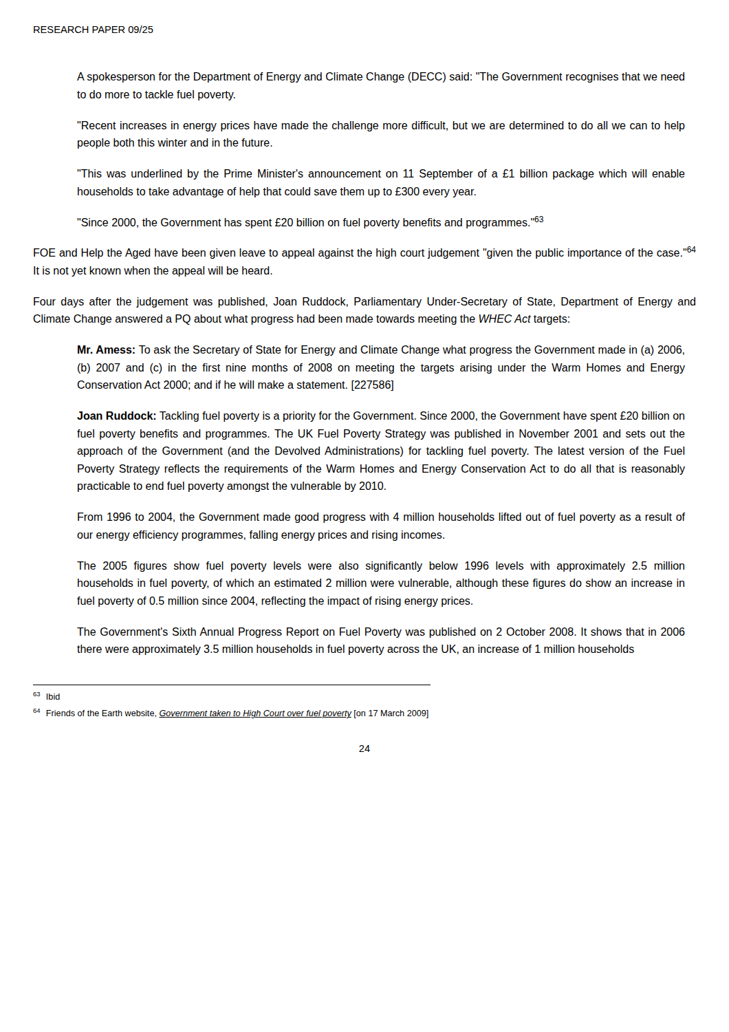RESEARCH PAPER 09/25
A spokesperson for the Department of Energy and Climate Change (DECC) said: "The Government recognises that we need to do more to tackle fuel poverty.
"Recent increases in energy prices have made the challenge more difficult, but we are determined to do all we can to help people both this winter and in the future.
"This was underlined by the Prime Minister's announcement on 11 September of a £1 billion package which will enable households to take advantage of help that could save them up to £300 every year.
"Since 2000, the Government has spent £20 billion on fuel poverty benefits and programmes."63
FOE and Help the Aged have been given leave to appeal against the high court judgement "given the public importance of the case."64 It is not yet known when the appeal will be heard.
Four days after the judgement was published, Joan Ruddock, Parliamentary Under-Secretary of State, Department of Energy and Climate Change answered a PQ about what progress had been made towards meeting the WHEC Act targets:
Mr. Amess: To ask the Secretary of State for Energy and Climate Change what progress the Government made in (a) 2006, (b) 2007 and (c) in the first nine months of 2008 on meeting the targets arising under the Warm Homes and Energy Conservation Act 2000; and if he will make a statement. [227586]
Joan Ruddock: Tackling fuel poverty is a priority for the Government. Since 2000, the Government have spent £20 billion on fuel poverty benefits and programmes. The UK Fuel Poverty Strategy was published in November 2001 and sets out the approach of the Government (and the Devolved Administrations) for tackling fuel poverty. The latest version of the Fuel Poverty Strategy reflects the requirements of the Warm Homes and Energy Conservation Act to do all that is reasonably practicable to end fuel poverty amongst the vulnerable by 2010.
From 1996 to 2004, the Government made good progress with 4 million households lifted out of fuel poverty as a result of our energy efficiency programmes, falling energy prices and rising incomes.
The 2005 figures show fuel poverty levels were also significantly below 1996 levels with approximately 2.5 million households in fuel poverty, of which an estimated 2 million were vulnerable, although these figures do show an increase in fuel poverty of 0.5 million since 2004, reflecting the impact of rising energy prices.
The Government's Sixth Annual Progress Report on Fuel Poverty was published on 2 October 2008. It shows that in 2006 there were approximately 3.5 million households in fuel poverty across the UK, an increase of 1 million households
63 Ibid
64 Friends of the Earth website, Government taken to High Court over fuel poverty [on 17 March 2009]
24